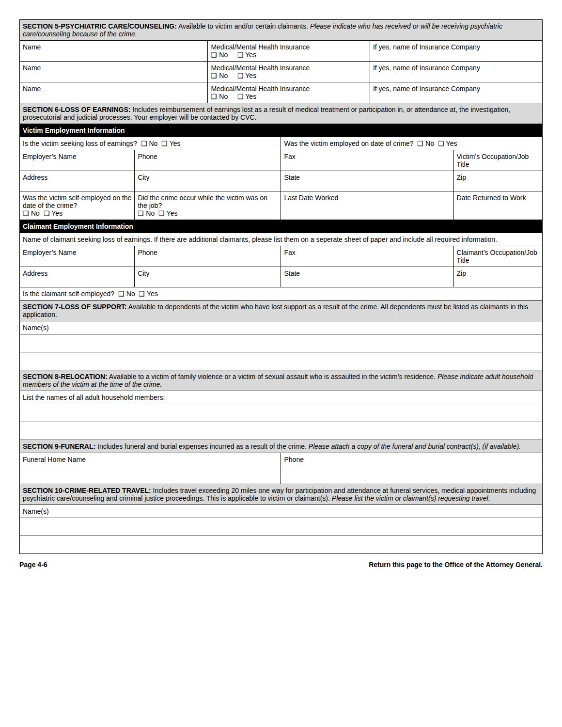| SECTION 5-PSYCHIATRIC CARE/COUNSELING: Available to victim and/or certain claimants. Please indicate who has received or will be receiving psychiatric care/counseling because of the crime. |
| Name | Medical/Mental Health Insurance ❑ No ❑ Yes | If yes, name of Insurance Company |
| Name | Medical/Mental Health Insurance ❑ No ❑ Yes | If yes, name of Insurance Company |
| Name | Medical/Mental Health Insurance ❑ No ❑ Yes | If yes, name of Insurance Company |
| SECTION 6-LOSS OF EARNINGS: Includes reimbursement of earnings lost as a result of medical treatment or participation in, or attendance at, the investigation, prosecutorial and judicial processes. Your employer will be contacted by CVC. |
| Victim Employment Information |
| Is the victim seeking loss of earnings? ❑ No ❑ Yes | Was the victim employed on date of crime? ❑ No ❑ Yes |
| Employer’s Name | Phone | Fax | Victim’s Occupation/Job Title |
| Address | City | State | Zip |
| Was the victim self-employed on the date of the crime? ❑ No ❑ Yes | Did the crime occur while the victim was on the job? ❑ No ❑ Yes | Last Date Worked | Date Returned to Work |
| Claimant Employment Information |
| Name of claimant seeking loss of earnings. If there are additional claimants, please list them on a seperate sheet of paper and include all required information. |
| Employer’s Name | Phone | Fax | Claimant’s Occupation/Job Title |
| Address | City | State | Zip |
| Is the claimant self-employed? ❑ No ❑ Yes |
| SECTION 7-LOSS OF SUPPORT: Available to dependents of the victim who have lost support as a result of the crime. All dependents must be listed as claimants in this application. |
| Name(s) |
| SECTION 8-RELOCATION: Available to a victim of family violence or a victim of sexual assault who is assaulted in the victim’s residence. Please indicate adult household members of the victim at the time of the crime. |
| List the names of all adult household members: |
| SECTION 9-FUNERAL: Includes funeral and burial expenses incurred as a result of the crime. Please attach a copy of the funeral and burial contract(s), (if available). |
| Funeral Home Name | Phone |
| SECTION 10-CRIME-RELATED TRAVEL: Includes travel exceeding 20 miles one way for participation and attendance at funeral services, medical appointments including psychiatric care/counseling and criminal justice proceedings. This is applicable to victim or claimant(s). Please list the victim or claimant(s) requesting travel. |
| Name(s) |
Page 4-6 Return this page to the Office of the Attorney General.